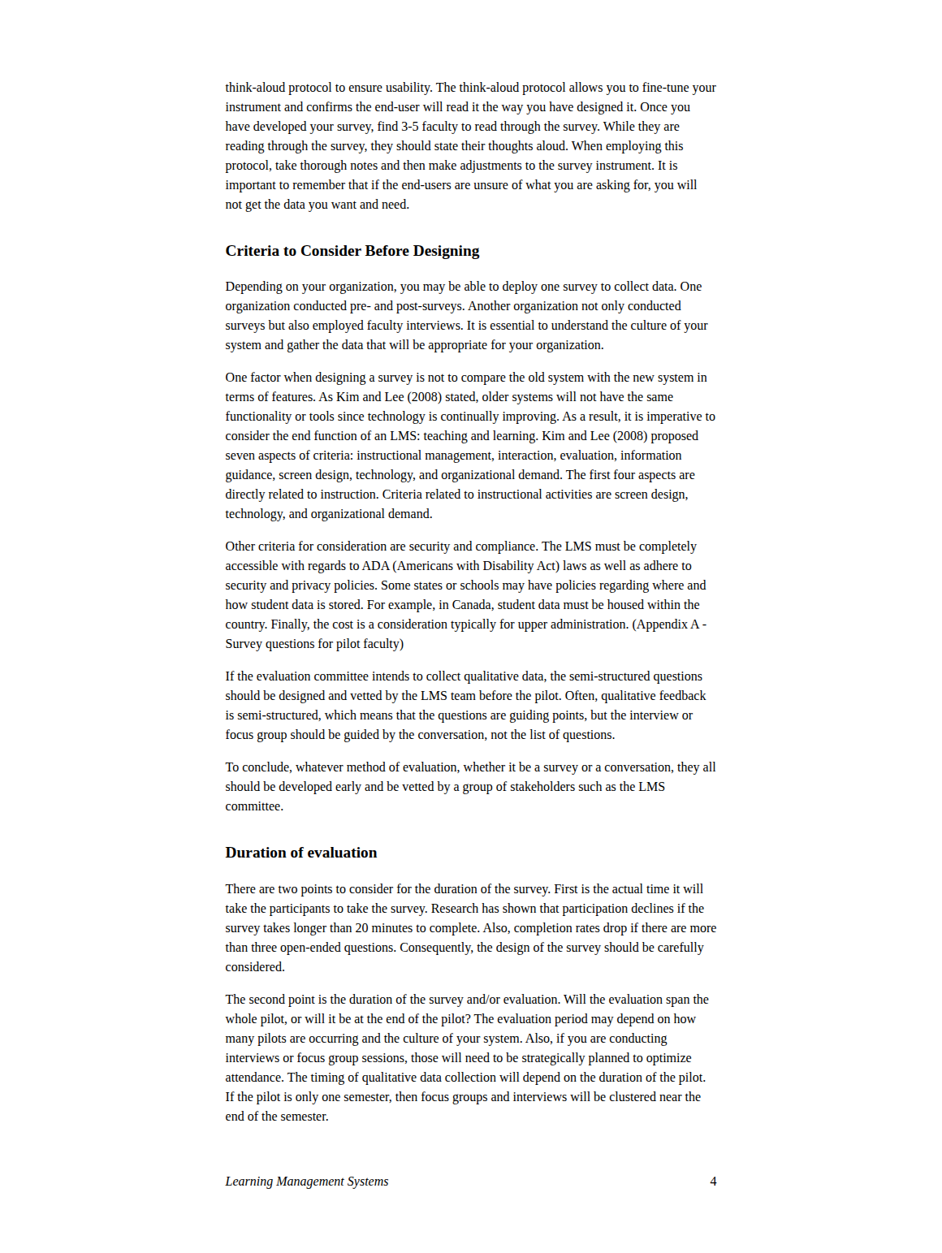think-aloud protocol to ensure usability. The think-aloud protocol allows you to fine-tune your instrument and confirms the end-user will read it the way you have designed it. Once you have developed your survey, find 3-5 faculty to read through the survey. While they are reading through the survey, they should state their thoughts aloud. When employing this protocol, take thorough notes and then make adjustments to the survey instrument. It is important to remember that if the end-users are unsure of what you are asking for, you will not get the data you want and need.
Criteria to Consider Before Designing
Depending on your organization, you may be able to deploy one survey to collect data. One organization conducted pre- and post-surveys. Another organization not only conducted surveys but also employed faculty interviews. It is essential to understand the culture of your system and gather the data that will be appropriate for your organization.
One factor when designing a survey is not to compare the old system with the new system in terms of features. As Kim and Lee (2008) stated, older systems will not have the same functionality or tools since technology is continually improving. As a result, it is imperative to consider the end function of an LMS: teaching and learning. Kim and Lee (2008) proposed seven aspects of criteria: instructional management, interaction, evaluation, information guidance, screen design, technology, and organizational demand. The first four aspects are directly related to instruction. Criteria related to instructional activities are screen design, technology, and organizational demand.
Other criteria for consideration are security and compliance. The LMS must be completely accessible with regards to ADA (Americans with Disability Act) laws as well as adhere to security and privacy policies. Some states or schools may have policies regarding where and how student data is stored. For example, in Canada, student data must be housed within the country. Finally, the cost is a consideration typically for upper administration. (Appendix A - Survey questions for pilot faculty)
If the evaluation committee intends to collect qualitative data, the semi-structured questions should be designed and vetted by the LMS team before the pilot. Often, qualitative feedback is semi-structured, which means that the questions are guiding points, but the interview or focus group should be guided by the conversation, not the list of questions.
To conclude, whatever method of evaluation, whether it be a survey or a conversation, they all should be developed early and be vetted by a group of stakeholders such as the LMS committee.
Duration of evaluation
There are two points to consider for the duration of the survey. First is the actual time it will take the participants to take the survey. Research has shown that participation declines if the survey takes longer than 20 minutes to complete. Also, completion rates drop if there are more than three open-ended questions. Consequently, the design of the survey should be carefully considered.
The second point is the duration of the survey and/or evaluation. Will the evaluation span the whole pilot, or will it be at the end of the pilot? The evaluation period may depend on how many pilots are occurring and the culture of your system. Also, if you are conducting interviews or focus group sessions, those will need to be strategically planned to optimize attendance. The timing of qualitative data collection will depend on the duration of the pilot. If the pilot is only one semester, then focus groups and interviews will be clustered near the end of the semester.
Learning Management Systems 4